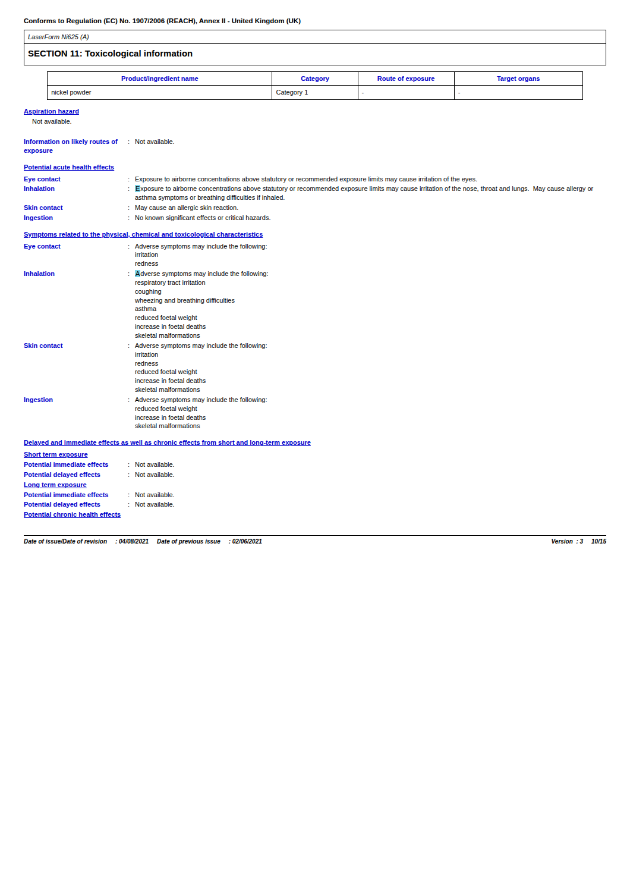Conforms to Regulation (EC) No. 1907/2006 (REACH), Annex II - United Kingdom (UK)
LaserForm Ni625 (A)
SECTION 11: Toxicological information
| Product/ingredient name | Category | Route of exposure | Target organs |
| --- | --- | --- | --- |
| nickel powder | Category 1 | - | - |
Aspiration hazard
Not available.
| Information on likely routes of exposure | : | Not available. |
Potential acute health effects
| Eye contact | : | Exposure to airborne concentrations above statutory or recommended exposure limits may cause irritation of the eyes. |
| Inhalation | : | E xposure to airborne concentrations above statutory or recommended exposure limits may cause irritation of the nose, throat and lungs. May cause allergy or asthma symptoms or breathing difficulties if inhaled. |
| Skin contact | : | May cause an allergic skin reaction. |
| Ingestion | : | No known significant effects or critical hazards. |
Symptoms related to the physical, chemical and toxicological characteristics
| Eye contact | : | Adverse symptoms may include the following: irritation redness |
| Inhalation | : | A dverse symptoms may include the following: respiratory tract irritation coughing wheezing and breathing difficulties asthma reduced foetal weight increase in foetal deaths skeletal malformations |
| Skin contact | : | Adverse symptoms may include the following: irritation redness reduced foetal weight increase in foetal deaths skeletal malformations |
| Ingestion | : | Adverse symptoms may include the following: reduced foetal weight increase in foetal deaths skeletal malformations |
Delayed and immediate effects as well as chronic effects from short and long-term exposure
| Short term exposure | | |
| Potential immediate effects | : | Not available. |
| Potential delayed effects | : | Not available. |
| Long term exposure | | |
| Potential immediate effects | : | Not available. |
| Potential delayed effects | : | Not available. |
| Potential chronic health effects | | |
Date of issue/Date of revision : 04/08/2021 Date of previous issue : 02/06/2021
Version : 3 10/15